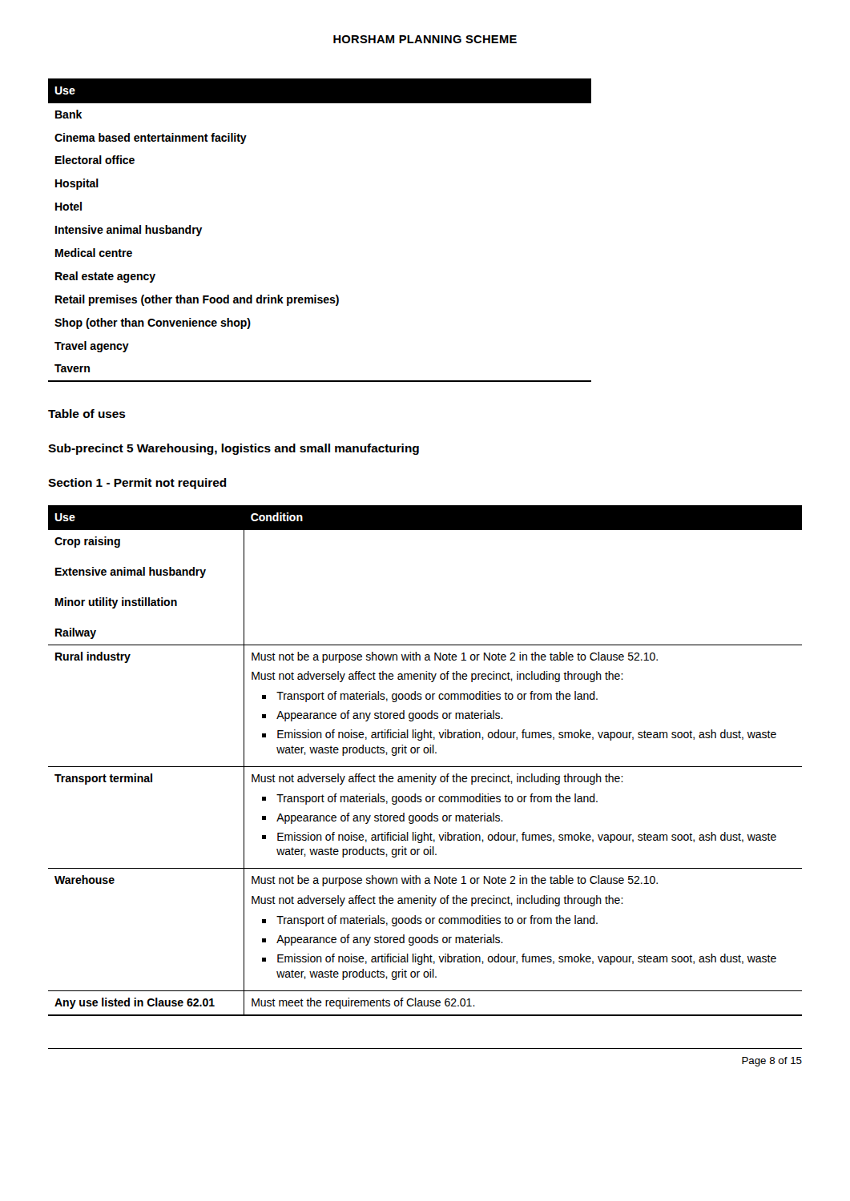HORSHAM PLANNING SCHEME
| Use |
| --- |
| Bank |
| Cinema based entertainment facility |
| Electoral office |
| Hospital |
| Hotel |
| Intensive animal husbandry |
| Medical centre |
| Real estate agency |
| Retail premises (other than Food and drink premises) |
| Shop (other than Convenience shop) |
| Travel agency |
| Tavern |
Table of uses
Sub-precinct 5 Warehousing, logistics and small manufacturing
Section 1 - Permit not required
| Use | Condition |
| --- | --- |
| Crop raising Extensive animal husbandry Minor utility instillation Railway | |
| Rural industry | Must not be a purpose shown with a Note 1 or Note 2 in the table to Clause 52.10. Must not adversely affect the amenity of the precinct, including through the: Transport of materials, goods or commodities to or from the land. Appearance of any stored goods or materials. Emission of noise, artificial light, vibration, odour, fumes, smoke, vapour, steam soot, ash dust, waste water, waste products, grit or oil. |
| Transport terminal | Must not adversely affect the amenity of the precinct, including through the: Transport of materials, goods or commodities to or from the land. Appearance of any stored goods or materials. Emission of noise, artificial light, vibration, odour, fumes, smoke, vapour, steam soot, ash dust, waste water, waste products, grit or oil. |
| Warehouse | Must not be a purpose shown with a Note 1 or Note 2 in the table to Clause 52.10. Must not adversely affect the amenity of the precinct, including through the: Transport of materials, goods or commodities to or from the land. Appearance of any stored goods or materials. Emission of noise, artificial light, vibration, odour, fumes, smoke, vapour, steam soot, ash dust, waste water, waste products, grit or oil. |
| Any use listed in Clause 62.01 | Must meet the requirements of Clause 62.01. |
Page 8 of 15